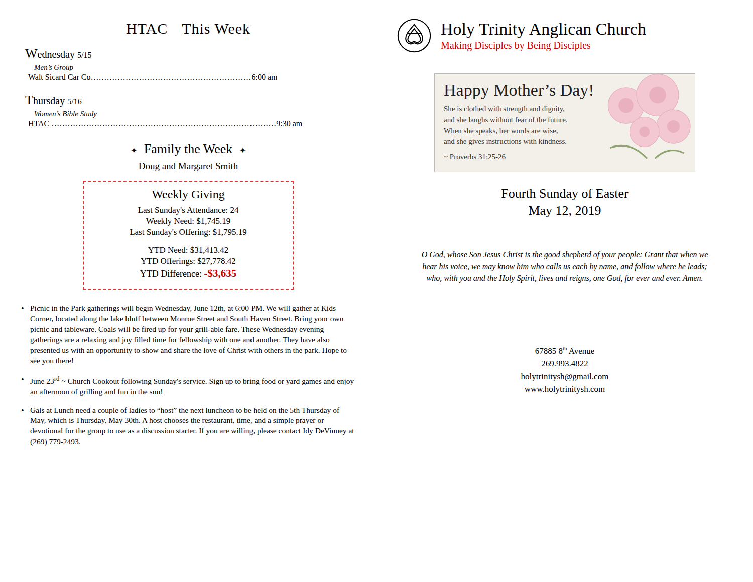HTAC This Week
Wednesday 5/15
Men’s Group
Walt Sicard Car Co……………………………………………………6:00 am
Thursday 5/16
Women’s Bible Study
HTAC …………………………………………………………………………9:30 am
✦Family the Week✦
Doug and Margaret Smith
Weekly Giving
Last Sunday's Attendance: 24
Weekly Need: $1,745.19
Last Sunday's Offering: $1,795.19
YTD Need: $31,413.42
YTD Offerings: $27,778.42
YTD Difference: -$3,635
Picnic in the Park gatherings will begin Wednesday, June 12th, at 6:00 PM. We will gather at Kids Corner, located along the lake bluff between Monroe Street and South Haven Street. Bring your own picnic and tableware. Coals will be fired up for your grill-able fare. These Wednesday evening gatherings are a relaxing and joy filled time for fellowship with one and another. They have also presented us with an opportunity to show and share the love of Christ with others in the park. Hope to see you there!
June 23rd ~ Church Cookout following Sunday's service. Sign up to bring food or yard games and enjoy an afternoon of grilling and fun in the sun!
Gals at Lunch need a couple of ladies to “host” the next luncheon to be held on the 5th Thursday of May, which is Thursday, May 30th. A host chooses the restaurant, time, and a simple prayer or devotional for the group to use as a discussion starter. If you are willing, please contact Idy DeVinney at (269) 779-2493.
Holy Trinity Anglican Church
Making Disciples by Being Disciples
Happy Mother’s Day!
She is clothed with strength and dignity,
and she laughs without fear of the future.
When she speaks, her words are wise,
and she gives instructions with kindness.
~ Proverbs 31:25-26
Fourth Sunday of Easter
May 12, 2019
O God, whose Son Jesus Christ is the good shepherd of your people: Grant that when we hear his voice, we may know him who calls us each by name, and follow where he leads; who, with you and the Holy Spirit, lives and reigns, one God, for ever and ever. Amen.
67885 8th Avenue
269.993.4822
holytrinitysh@gmail.com
www.holytrinitysh.com